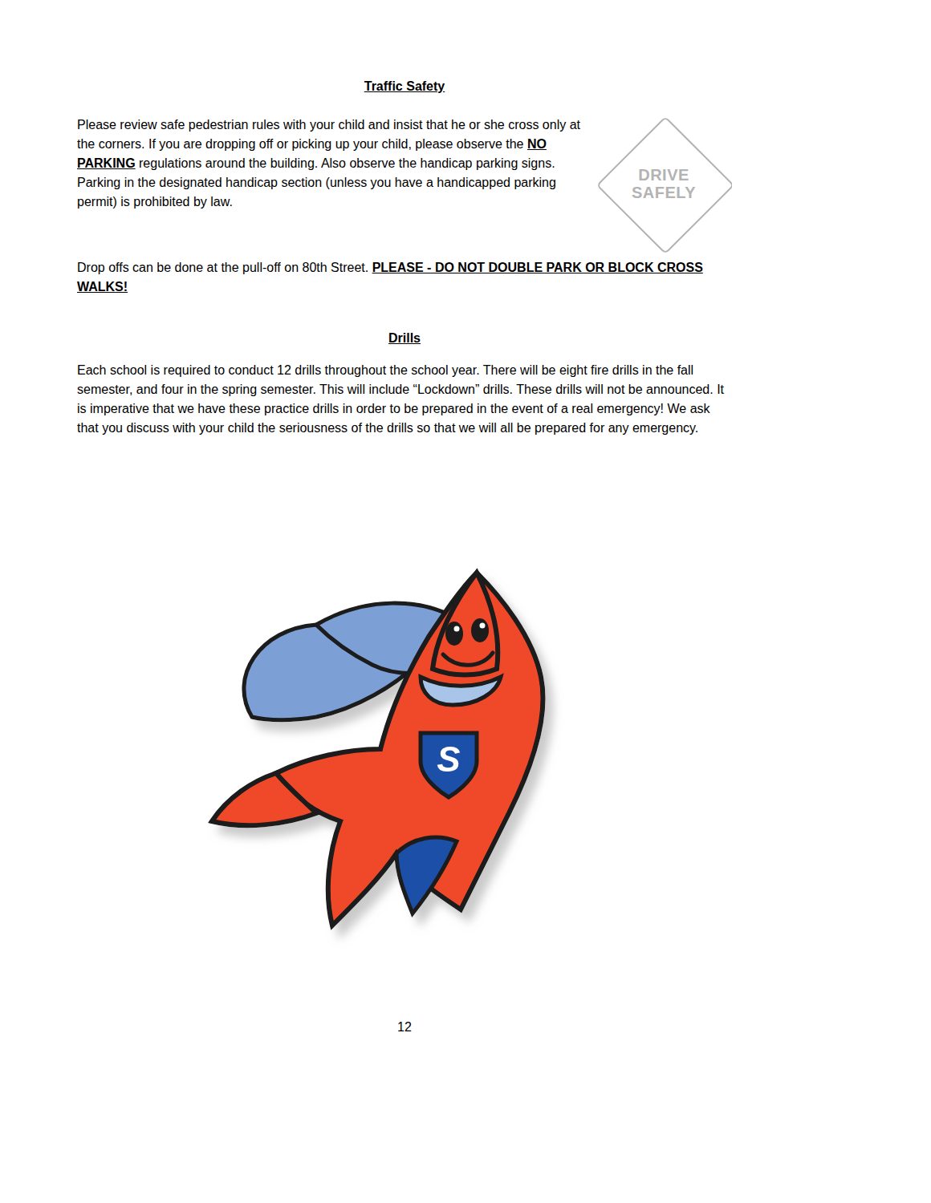Traffic Safety
DRIVE
SAFELY
Please review safe pedestrian rules with your child and insist that he or she cross only at the corners. If you are dropping off or picking up your child, please observe the NO PARKING regulations around the building. Also observe the handicap parking signs. Parking in the designated handicap section (unless you have a handicapped parking permit) is prohibited by law.
Drop offs can be done at the pull-off on 80th Street. PLEASE - DO NOT DOUBLE PARK OR BLOCK CROSS WALKS!
Drills
Each school is required to conduct 12 drills throughout the school year. There will be eight fire drills in the fall semester, and four in the spring semester. This will include “Lockdown” drills. These drills will not be announced. It is imperative that we have these practice drills in order to be prepared in the event of a real emergency! We ask that you discuss with your child the seriousness of the drills so that we will all be prepared for any emergency.
S
12